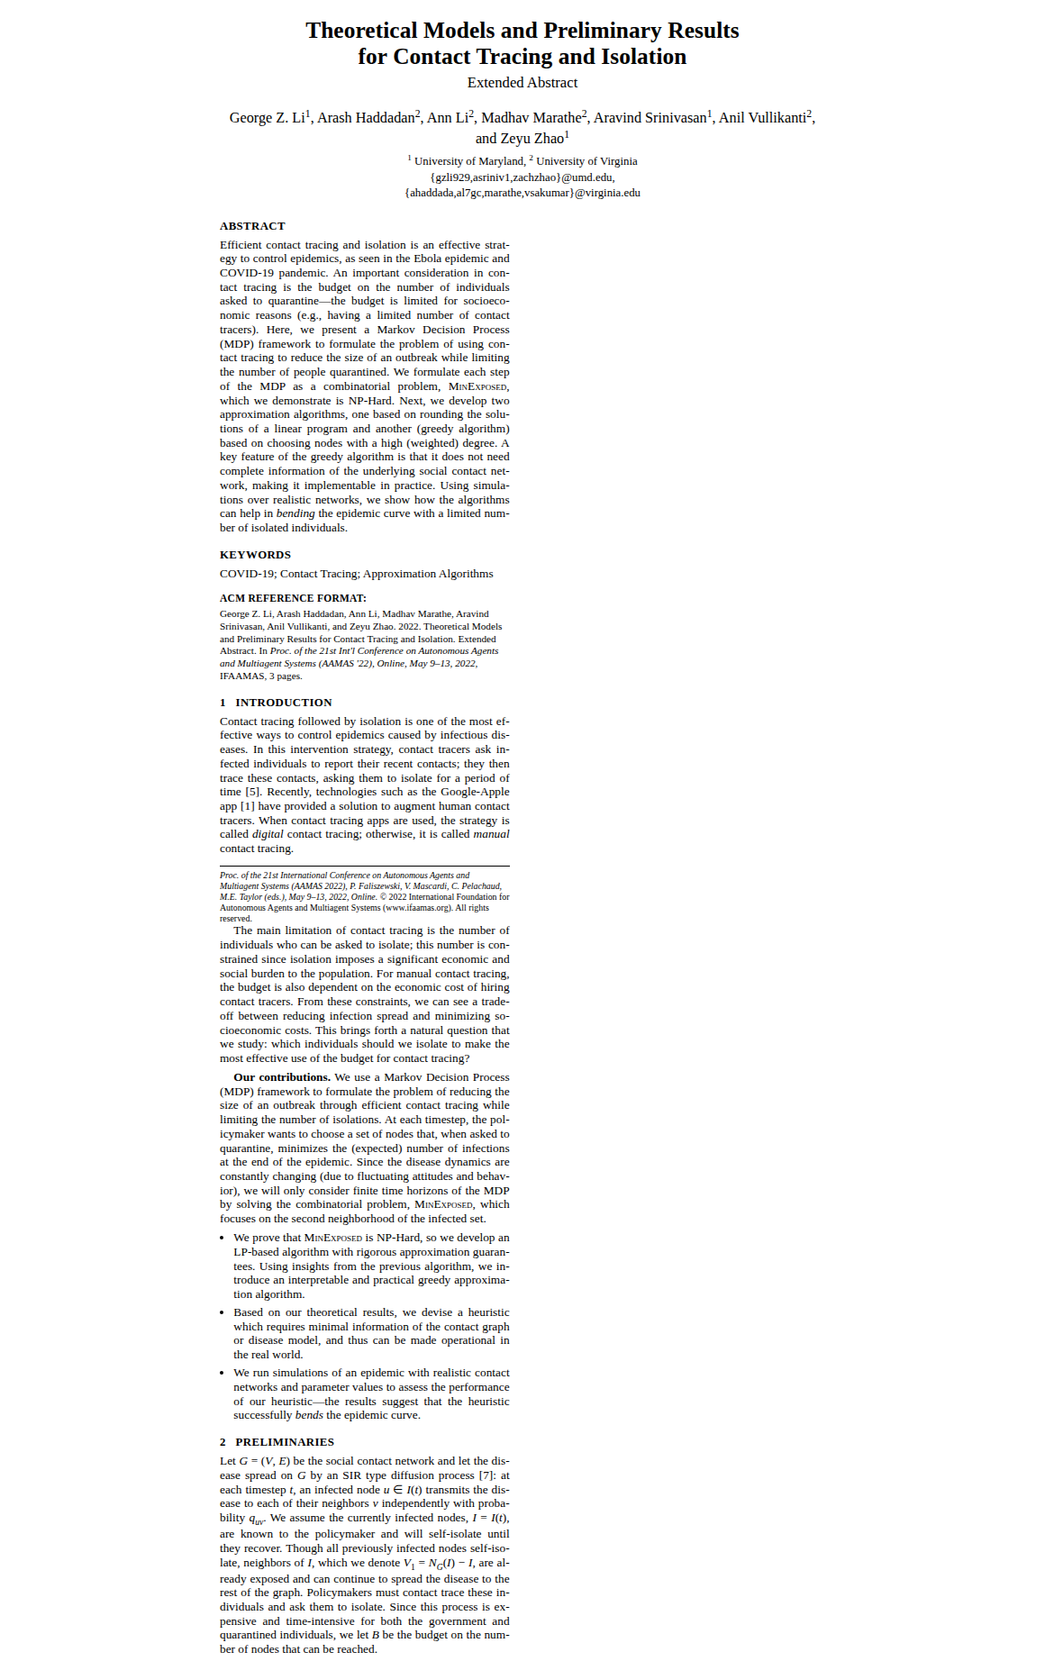Theoretical Models and Preliminary Results
for Contact Tracing and Isolation
Extended Abstract
George Z. Li1, Arash Haddadan2, Ann Li2, Madhav Marathe2, Aravind Srinivasan1, Anil Vullikanti2,
and Zeyu Zhao1
1 University of Maryland, 2 University of Virginia
{gzli929,asriniv1,zachzhao}@umd.edu,
{ahaddada,al7gc,marathe,vsakumar}@virginia.edu
Abstract
Efficient contact tracing and isolation is an effective strategy to control epidemics, as seen in the Ebola epidemic and COVID-19 pandemic. An important consideration in contact tracing is the budget on the number of individuals asked to quarantine—the budget is limited for socioeconomic reasons (e.g., having a limited number of contact tracers). Here, we present a Markov Decision Process (MDP) framework to formulate the problem of using contact tracing to reduce the size of an outbreak while limiting the number of people quarantined. We formulate each step of the MDP as a combinatorial problem, MinExposed, which we demonstrate is NP-Hard. Next, we develop two approximation algorithms, one based on rounding the solutions of a linear program and another (greedy algorithm) based on choosing nodes with a high (weighted) degree. A key feature of the greedy algorithm is that it does not need complete information of the underlying social contact network, making it implementable in practice. Using simulations over realistic networks, we show how the algorithms can help in bending the epidemic curve with a limited number of isolated individuals.
Keywords
COVID-19; Contact Tracing; Approximation Algorithms
ACM Reference Format:
George Z. Li, Arash Haddadan, Ann Li, Madhav Marathe, Aravind Srinivasan, Anil Vullikanti, and Zeyu Zhao. 2022. Theoretical Models and Preliminary Results for Contact Tracing and Isolation. Extended Abstract. In Proc. of the 21st Int'l Conference on Autonomous Agents and Multiagent Systems (AAMAS '22), Online, May 9–13, 2022, IFAAMAS, 3 pages.
1 Introduction
Contact tracing followed by isolation is one of the most effective ways to control epidemics caused by infectious diseases. In this intervention strategy, contact tracers ask infected individuals to report their recent contacts; they then trace these contacts, asking them to isolate for a period of time [5]. Recently, technologies such as the Google-Apple app [1] have provided a solution to augment human contact tracers. When contact tracing apps are used, the strategy is called digital contact tracing; otherwise, it is called manual contact tracing.
Proc. of the 21st International Conference on Autonomous Agents and Multiagent Systems (AAMAS 2022), P. Faliszewski, V. Mascardi, C. Pelachaud, M.E. Taylor (eds.), May 9–13, 2022, Online. © 2022 International Foundation for Autonomous Agents and Multiagent Systems (www.ifaamas.org). All rights reserved.
The main limitation of contact tracing is the number of individuals who can be asked to isolate; this number is constrained since isolation imposes a significant economic and social burden to the population. For manual contact tracing, the budget is also dependent on the economic cost of hiring contact tracers. From these constraints, we can see a trade-off between reducing infection spread and minimizing socioeconomic costs. This brings forth a natural question that we study: which individuals should we isolate to make the most effective use of the budget for contact tracing?
Our contributions. We use a Markov Decision Process (MDP) framework to formulate the problem of reducing the size of an outbreak through efficient contact tracing while limiting the number of isolations. At each timestep, the policymaker wants to choose a set of nodes that, when asked to quarantine, minimizes the (expected) number of infections at the end of the epidemic. Since the disease dynamics are constantly changing (due to fluctuating attitudes and behavior), we will only consider finite time horizons of the MDP by solving the combinatorial problem, MinExposed, which focuses on the second neighborhood of the infected set.
We prove that MinExposed is NP-Hard, so we develop an LP-based algorithm with rigorous approximation guarantees. Using insights from the previous algorithm, we introduce an interpretable and practical greedy approximation algorithm.
Based on our theoretical results, we devise a heuristic which requires minimal information of the contact graph or disease model, and thus can be made operational in the real world.
We run simulations of an epidemic with realistic contact networks and parameter values to assess the performance of our heuristic—the results suggest that the heuristic successfully bends the epidemic curve.
2 Preliminaries
Let G = (V, E) be the social contact network and let the disease spread on G by an SIR type diffusion process [7]: at each timestep t, an infected node u ∈ I(t) transmits the disease to each of their neighbors v independently with probability quv. We assume the currently infected nodes, I = I(t), are known to the policymaker and will self-isolate until they recover. Though all previously infected nodes self-isolate, neighbors of I, which we denote V1 = NG(I) − I, are already exposed and can continue to spread the disease to the rest of the graph. Policymakers must contact trace these individuals and ask them to isolate. Since this process is expensive and time-intensive for both the government and quarantined individuals, we let B be the budget on the number of nodes that can be reached.